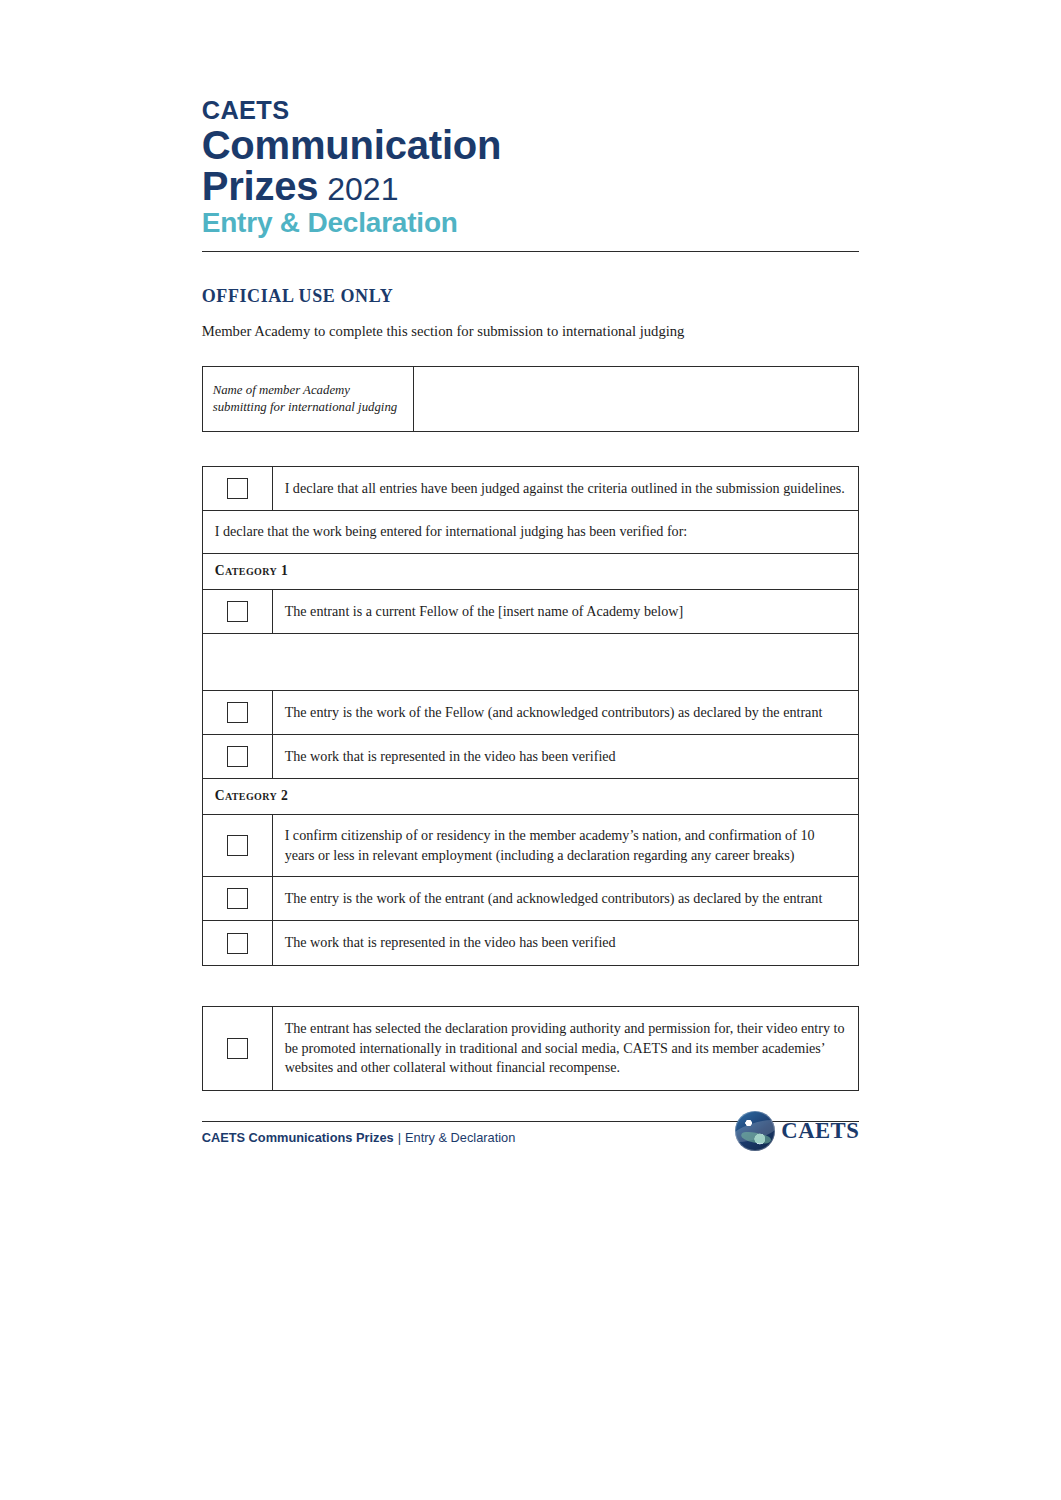CAETS
Communication
Prizes 2021
Entry & Declaration
OFFICIAL USE ONLY
Member Academy to complete this section for submission to international judging
| Name of member Academy submitting for international judging | |
| | I declare that all entries have been judged against the criteria outlined in the submission guidelines. |
| I declare that the work being entered for international judging has been verified for: |
| Category 1 |
| | The entrant is a current Fellow of the [insert name of Academy below] |
| | The entry is the work of the Fellow (and acknowledged contributors) as declared by the entrant |
| | The work that is represented in the video has been verified |
| Category 2 |
| | I confirm citizenship of or residency in the member academy’s nation, and confirmation of 10 years or less in relevant employment (including a declaration regarding any career breaks) |
| | The entry is the work of the entrant (and acknowledged contributors) as declared by the entrant |
| | The work that is represented in the video has been verified |
| | The entrant has selected the declaration providing authority and permission for, their video entry to be promoted internationally in traditional and social media, CAETS and its member academies’ websites and other collateral without financial recompense. |
CAETS Communications Prizes|Entry & Declaration
CAETS